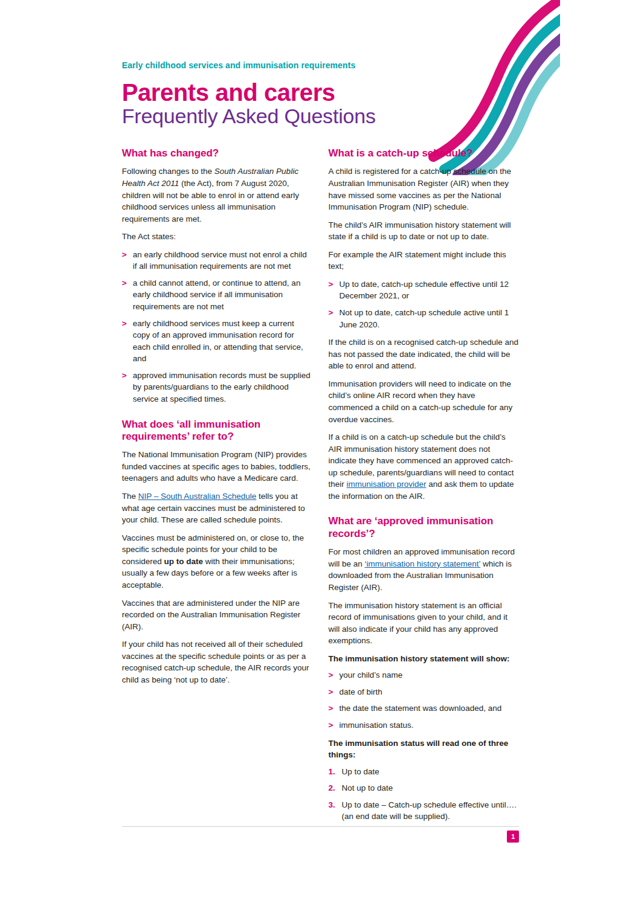Early childhood services and immunisation requirements
Parents and carers Frequently Asked Questions
What has changed?
Following changes to the South Australian Public Health Act 2011 (the Act), from 7 August 2020, children will not be able to enrol in or attend early childhood services unless all immunisation requirements are met.
The Act states:
an early childhood service must not enrol a child if all immunisation requirements are not met
a child cannot attend, or continue to attend, an early childhood service if all immunisation requirements are not met
early childhood services must keep a current copy of an approved immunisation record for each child enrolled in, or attending that service, and
approved immunisation records must be supplied by parents/guardians to the early childhood service at specified times.
What does ‘all immunisation requirements’ refer to?
The National Immunisation Program (NIP) provides funded vaccines at specific ages to babies, toddlers, teenagers and adults who have a Medicare card.
The NIP – South Australian Schedule tells you at what age certain vaccines must be administered to your child. These are called schedule points.
Vaccines must be administered on, or close to, the specific schedule points for your child to be considered up to date with their immunisations; usually a few days before or a few weeks after is acceptable.
Vaccines that are administered under the NIP are recorded on the Australian Immunisation Register (AIR).
If your child has not received all of their scheduled vaccines at the specific schedule points or as per a recognised catch-up schedule, the AIR records your child as being ‘not up to date’.
What is a catch-up schedule?
A child is registered for a catch-up schedule on the Australian Immunisation Register (AIR) when they have missed some vaccines as per the National Immunisation Program (NIP) schedule.
The child’s AIR immunisation history statement will state if a child is up to date or not up to date.
For example the AIR statement might include this text;
Up to date, catch-up schedule effective until 12 December 2021, or
Not up to date, catch-up schedule active until 1 June 2020.
If the child is on a recognised catch-up schedule and has not passed the date indicated, the child will be able to enrol and attend.
Immunisation providers will need to indicate on the child’s online AIR record when they have commenced a child on a catch-up schedule for any overdue vaccines.
If a child is on a catch-up schedule but the child’s AIR immunisation history statement does not indicate they have commenced an approved catch-up schedule, parents/guardians will need to contact their immunisation provider and ask them to update the information on the AIR.
What are ‘approved immunisation records’?
For most children an approved immunisation record will be an ‘immunisation history statement’ which is downloaded from the Australian Immunisation Register (AIR).
The immunisation history statement is an official record of immunisations given to your child, and it will also indicate if your child has any approved exemptions.
The immunisation history statement will show:
your child’s name
date of birth
the date the statement was downloaded, and
immunisation status.
The immunisation status will read one of three things:
Up to date
Not up to date
Up to date – Catch-up schedule effective until….
(an end date will be supplied).
1